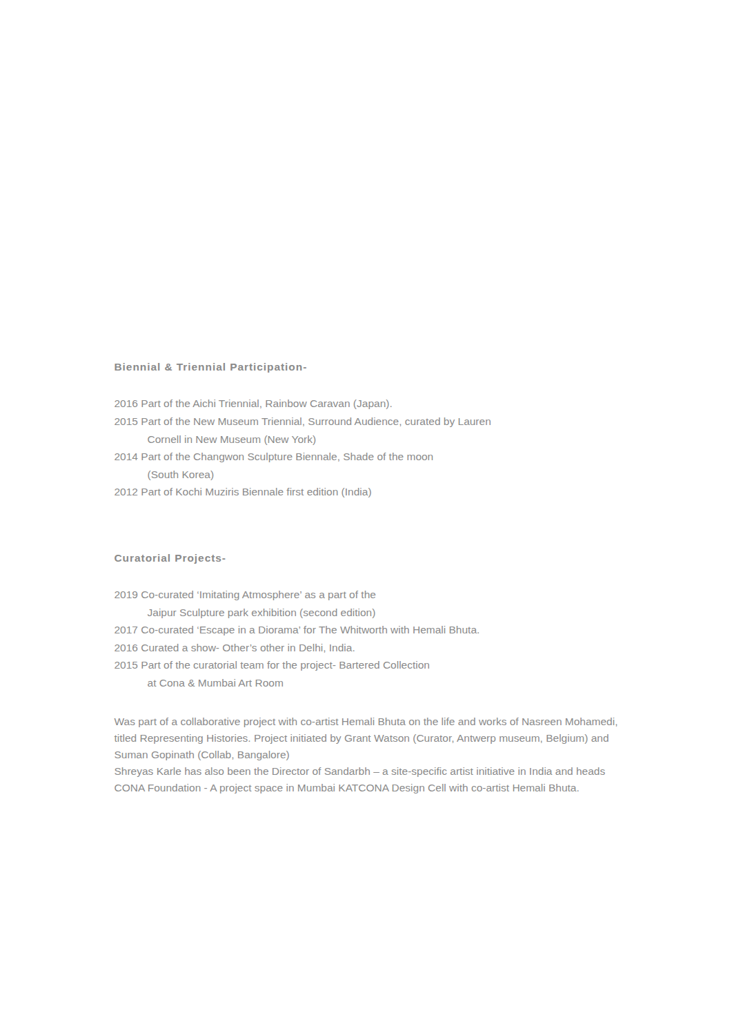Biennial & Triennial Participation-
2016 Part of the Aichi Triennial, Rainbow Caravan (Japan).
2015 Part of the New Museum Triennial, Surround Audience, curated by Lauren
Cornell in New Museum (New York)
2014 Part of the Changwon Sculpture Biennale, Shade of the moon
(South Korea)
2012 Part of Kochi Muziris Biennale first edition (India)
Curatorial Projects-
2019 Co-curated ‘Imitating Atmosphere’ as a part of the
Jaipur Sculpture park exhibition (second edition)
2017 Co-curated ‘Escape in a Diorama’ for The Whitworth with Hemali Bhuta.
2016 Curated a show- Other’s other in Delhi, India.
2015 Part of the curatorial team for the project- Bartered Collection
at Cona & Mumbai Art Room
Was part of a collaborative project with co-artist Hemali Bhuta on the life and works of Nasreen Mohamedi, titled Representing Histories. Project initiated by Grant Watson (Curator, Antwerp museum, Belgium) and Suman Gopinath (Collab, Bangalore)
Shreyas Karle has also been the Director of Sandarbh – a site-specific artist initiative in India and heads CONA Foundation - A project space in Mumbai KATCONA Design Cell with co-artist Hemali Bhuta.